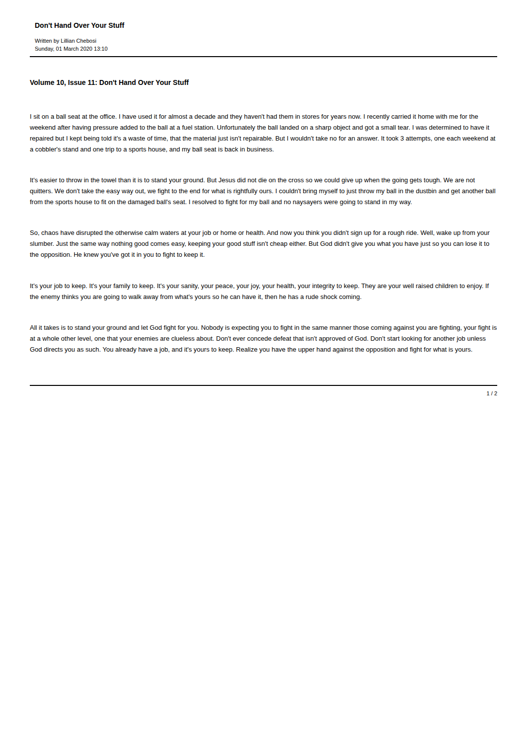Don't Hand Over Your Stuff
Written by Lillian Chebosi
Sunday, 01 March 2020 13:10
Volume 10, Issue 11: Don't Hand Over Your Stuff
I sit on a ball seat at the office. I have used it for almost a decade and they haven't had them in stores for years now. I recently carried it home with me for the weekend after having pressure added to the ball at a fuel station. Unfortunately the ball landed on a sharp object and got a small tear. I was determined to have it repaired but I kept being told it's a waste of time, that the material just isn't repairable. But I wouldn't take no for an answer. It took 3 attempts, one each weekend at a cobbler's stand and one trip to a sports house, and my ball seat is back in business.
It's easier to throw in the towel than it is to stand your ground. But Jesus did not die on the cross so we could give up when the going gets tough. We are not quitters. We don't take the easy way out, we fight to the end for what is rightfully ours. I couldn't bring myself to just throw my ball in the dustbin and get another ball from the sports house to fit on the damaged ball's seat. I resolved to fight for my ball and no naysayers were going to stand in my way.
So, chaos have disrupted the otherwise calm waters at your job or home or health. And now you think you didn't sign up for a rough ride. Well, wake up from your slumber. Just the same way nothing good comes easy, keeping your good stuff isn't cheap either. But God didn't give you what you have just so you can lose it to the opposition. He knew you've got it in you to fight to keep it.
It's your job to keep. It's your family to keep. It's your sanity, your peace, your joy, your health, your integrity to keep. They are your well raised children to enjoy. If the enemy thinks you are going to walk away from what's yours so he can have it, then he has a rude shock coming.
All it takes is to stand your ground and let God fight for you. Nobody is expecting you to fight in the same manner those coming against you are fighting, your fight is at a whole other level, one that your enemies are clueless about. Don't ever concede defeat that isn't approved of God. Don't start looking for another job unless God directs you as such. You already have a job, and it's yours to keep. Realize you have the upper hand against the opposition and fight for what is yours.
1 / 2